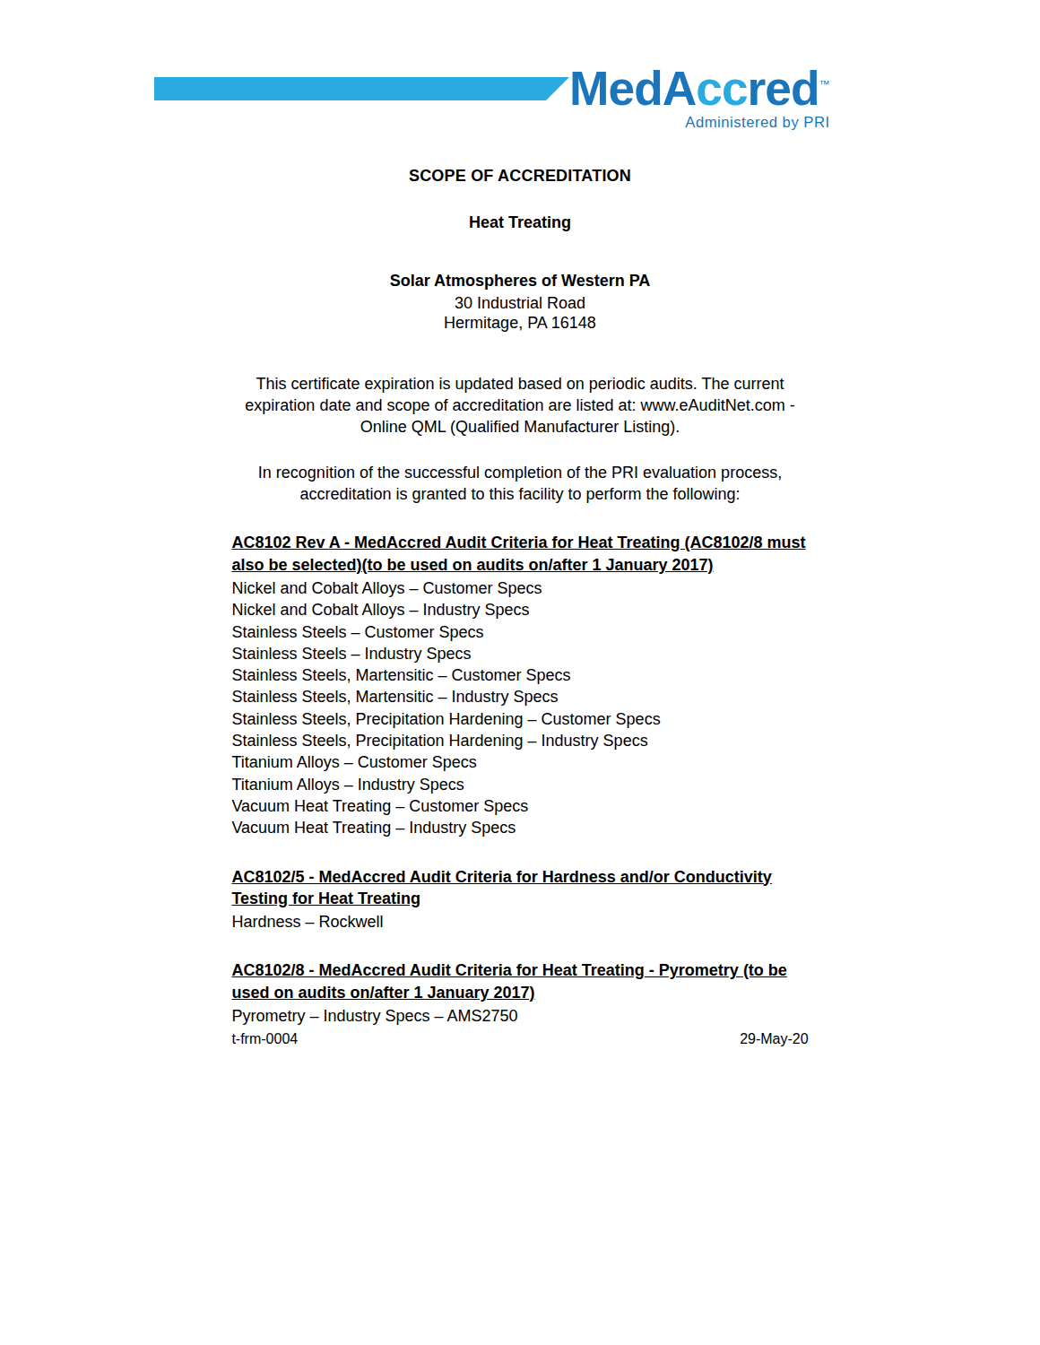MedAccred™
Administered by PRI
SCOPE OF ACCREDITATION
Heat Treating
Solar Atmospheres of Western PA
30 Industrial Road
Hermitage, PA 16148
This certificate expiration is updated based on periodic audits. The current expiration date and scope of accreditation are listed at: www.eAuditNet.com - Online QML (Qualified Manufacturer Listing).
In recognition of the successful completion of the PRI evaluation process, accreditation is granted to this facility to perform the following:
AC8102 Rev A - MedAccred Audit Criteria for Heat Treating (AC8102/8 must also be selected)(to be used on audits on/after 1 January 2017)
Nickel and Cobalt Alloys – Customer Specs
Nickel and Cobalt Alloys – Industry Specs
Stainless Steels – Customer Specs
Stainless Steels – Industry Specs
Stainless Steels, Martensitic – Customer Specs
Stainless Steels, Martensitic – Industry Specs
Stainless Steels, Precipitation Hardening – Customer Specs
Stainless Steels, Precipitation Hardening – Industry Specs
Titanium Alloys – Customer Specs
Titanium Alloys – Industry Specs
Vacuum Heat Treating – Customer Specs
Vacuum Heat Treating – Industry Specs
AC8102/5 - MedAccred Audit Criteria for Hardness and/or Conductivity Testing for Heat Treating
Hardness – Rockwell
AC8102/8 - MedAccred Audit Criteria for Heat Treating - Pyrometry (to be used on audits on/after 1 January 2017)
Pyrometry – Industry Specs – AMS2750
t-frm-0004 29-May-20